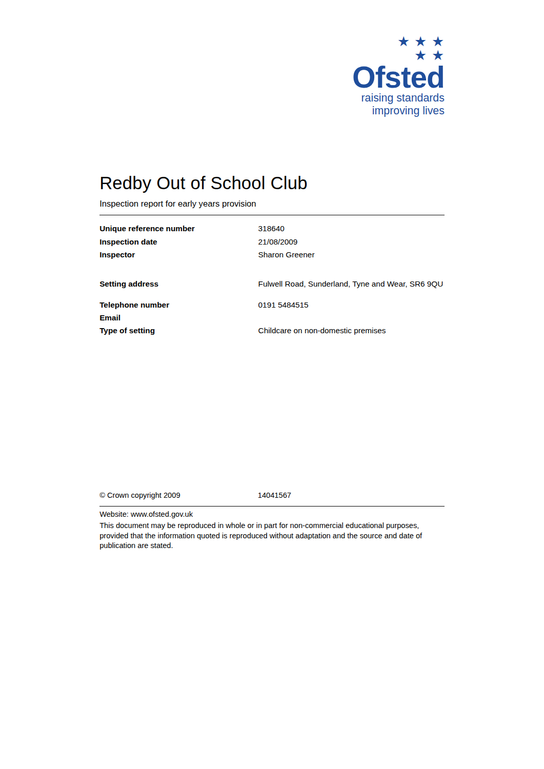★ ★ ★
★ ★
Ofsted
raising standards
improving lives
Redby Out of School Club
Inspection report for early years provision
| Unique reference number | 318640 |
| Inspection date | 21/08/2009 |
| Inspector | Sharon Greener |
| Setting address | Fulwell Road, Sunderland, Tyne and Wear, SR6 9QU |
| Telephone number | 0191 5484515 |
| Email | |
| Type of setting | Childcare on non-domestic premises |
© Crown copyright 2009 14041567
Website: www.ofsted.gov.uk
This document may be reproduced in whole or in part for non-commercial educational purposes, provided that the information quoted is reproduced without adaptation and the source and date of publication are stated.